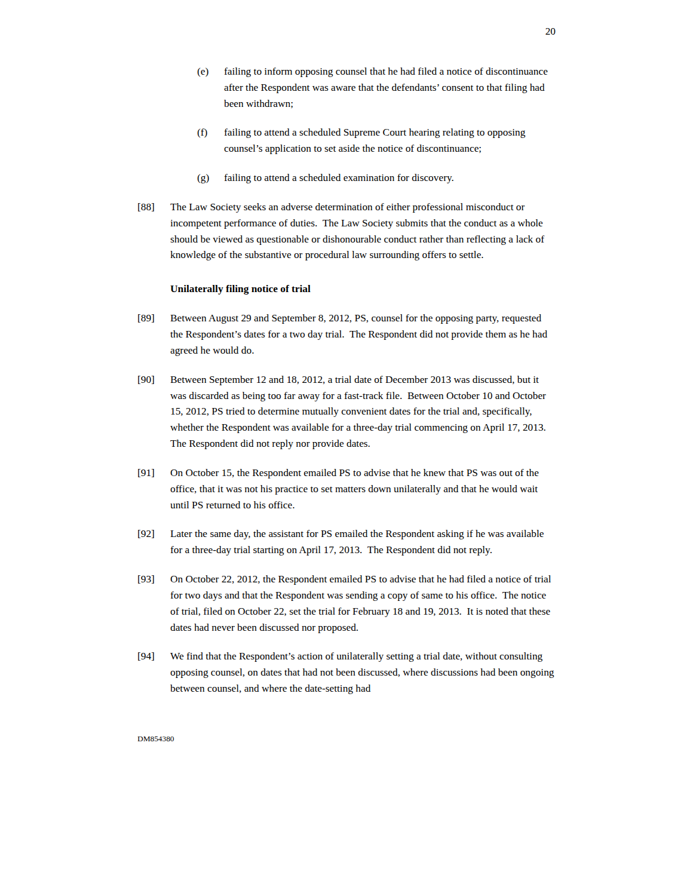20
(e)
failing to inform opposing counsel that he had filed a notice of discontinuance after the Respondent was aware that the defendants’ consent to that filing had been withdrawn;
(f)
failing to attend a scheduled Supreme Court hearing relating to opposing counsel’s application to set aside the notice of discontinuance;
(g)
failing to attend a scheduled examination for discovery.
[88]
The Law Society seeks an adverse determination of either professional misconduct or incompetent performance of duties. The Law Society submits that the conduct as a whole should be viewed as questionable or dishonourable conduct rather than reflecting a lack of knowledge of the substantive or procedural law surrounding offers to settle.
Unilaterally filing notice of trial
[89]
Between August 29 and September 8, 2012, PS, counsel for the opposing party, requested the Respondent’s dates for a two day trial. The Respondent did not provide them as he had agreed he would do.
[90]
Between September 12 and 18, 2012, a trial date of December 2013 was discussed, but it was discarded as being too far away for a fast-track file. Between October 10 and October 15, 2012, PS tried to determine mutually convenient dates for the trial and, specifically, whether the Respondent was available for a three-day trial commencing on April 17, 2013. The Respondent did not reply nor provide dates.
[91]
On October 15, the Respondent emailed PS to advise that he knew that PS was out of the office, that it was not his practice to set matters down unilaterally and that he would wait until PS returned to his office.
[92]
Later the same day, the assistant for PS emailed the Respondent asking if he was available for a three-day trial starting on April 17, 2013. The Respondent did not reply.
[93]
On October 22, 2012, the Respondent emailed PS to advise that he had filed a notice of trial for two days and that the Respondent was sending a copy of same to his office. The notice of trial, filed on October 22, set the trial for February 18 and 19, 2013. It is noted that these dates had never been discussed nor proposed.
[94]
We find that the Respondent’s action of unilaterally setting a trial date, without consulting opposing counsel, on dates that had not been discussed, where discussions had been ongoing between counsel, and where the date-setting had
DM854380